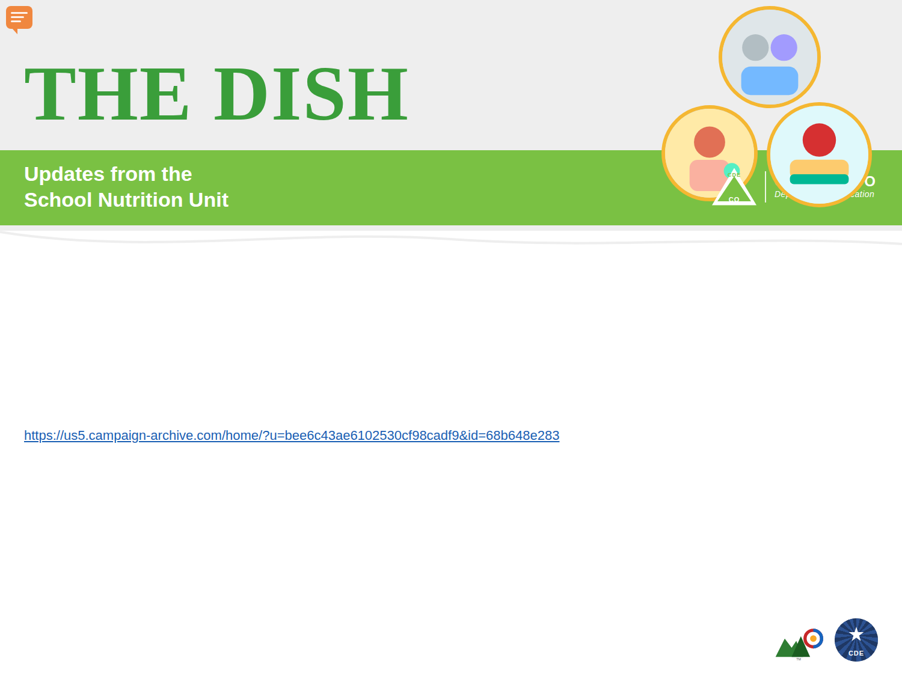The Dish
Updates from the
School Nutrition Unit
CDE
CO
COLORADO
Department of Education
https://us5.campaign-archive.com/home/?u=bee6c43ae6102530cf98cadf9&id=68b648e283
TM
CDE